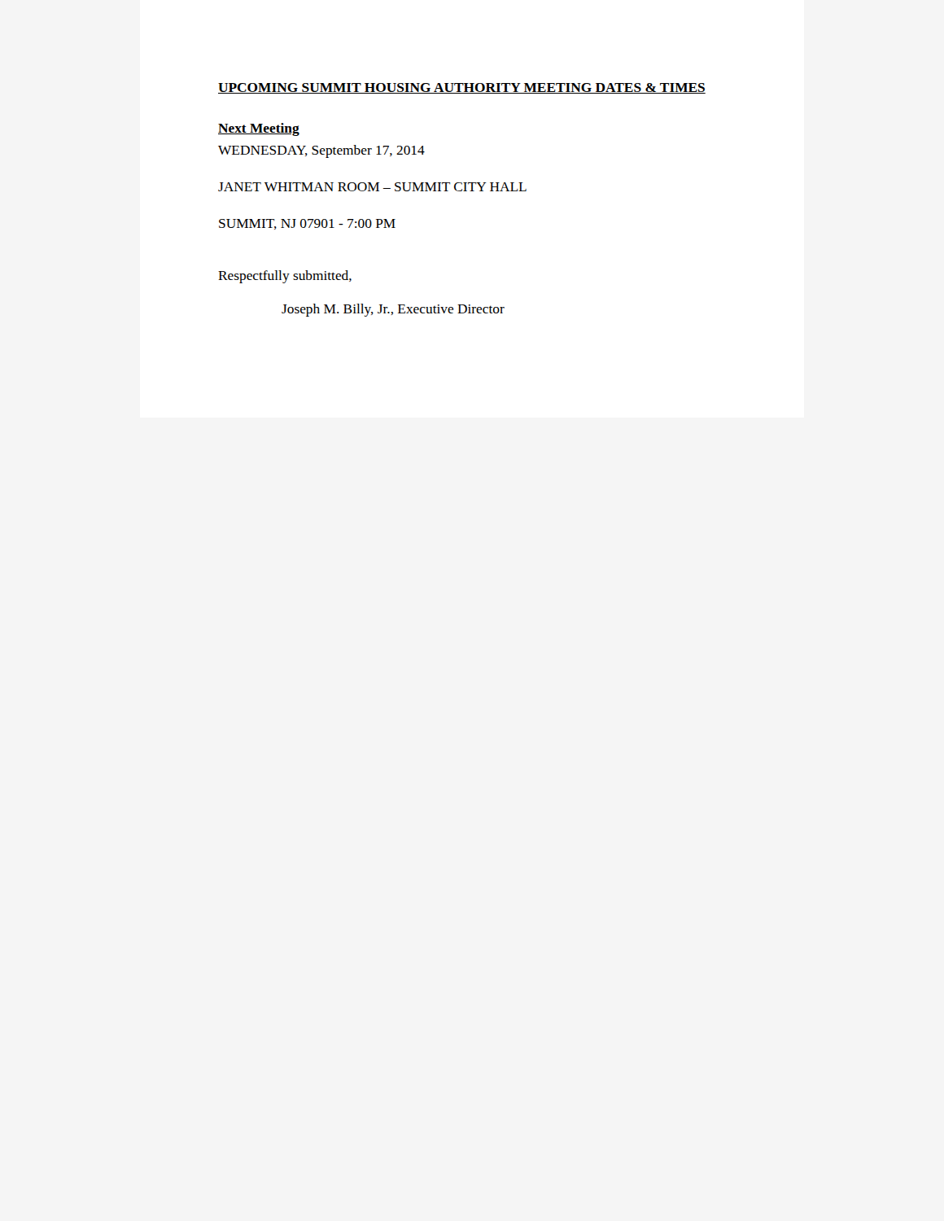UPCOMING SUMMIT HOUSING AUTHORITY MEETING DATES & TIMES
Next Meeting
WEDNESDAY, September 17, 2014
JANET WHITMAN ROOM – SUMMIT CITY HALL
SUMMIT, NJ 07901 - 7:00 PM
Respectfully submitted,
Joseph M. Billy, Jr., Executive Director